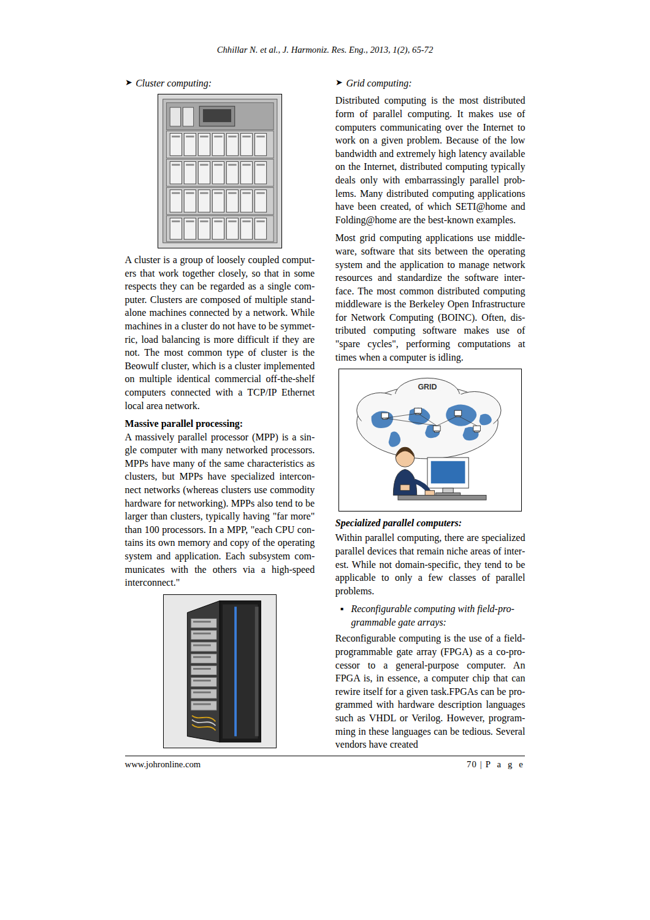Chhillar N. et al., J. Harmoniz. Res. Eng., 2013, 1(2), 65-72
Cluster computing:
A cluster is a group of loosely coupled computers that work together closely, so that in some respects they can be regarded as a single computer. Clusters are composed of multiple standalone machines connected by a network. While machines in a cluster do not have to be symmetric, load balancing is more difficult if they are not. The most common type of cluster is the Beowulf cluster, which is a cluster implemented on multiple identical commercial off-the-shelf computers connected with a TCP/IP Ethernet local area network.
Massive parallel processing:
A massively parallel processor (MPP) is a single computer with many networked processors. MPPs have many of the same characteristics as clusters, but MPPs have specialized interconnect networks (whereas clusters use commodity hardware for networking). MPPs also tend to be larger than clusters, typically having "far more" than 100 processors. In a MPP, "each CPU contains its own memory and copy of the operating system and application. Each subsystem communicates with the others via a high-speed interconnect."
Grid computing:
Distributed computing is the most distributed form of parallel computing. It makes use of computers communicating over the Internet to work on a given problem. Because of the low bandwidth and extremely high latency available on the Internet, distributed computing typically deals only with embarrassingly parallel problems. Many distributed computing applications have been created, of which SETI@home and Folding@home are the best-known examples.
Most grid computing applications use middleware, software that sits between the operating system and the application to manage network resources and standardize the software interface. The most common distributed computing middleware is the Berkeley Open Infrastructure for Network Computing (BOINC). Often, distributed computing software makes use of "spare cycles", performing computations at times when a computer is idling.
GRID
Specialized parallel computers:
Within parallel computing, there are specialized parallel devices that remain niche areas of interest. While not domain-specific, they tend to be applicable to only a few classes of parallel problems.
Reconfigurable computing with field-programmable gate arrays:
Reconfigurable computing is the use of a field-programmable gate array (FPGA) as a co-processor to a general-purpose computer. An FPGA is, in essence, a computer chip that can rewire itself for a given task.FPGAs can be programmed with hardware description languages such as VHDL or Verilog. However, programming in these languages can be tedious. Several vendors have created
www.johronline.com
70 | P a g e